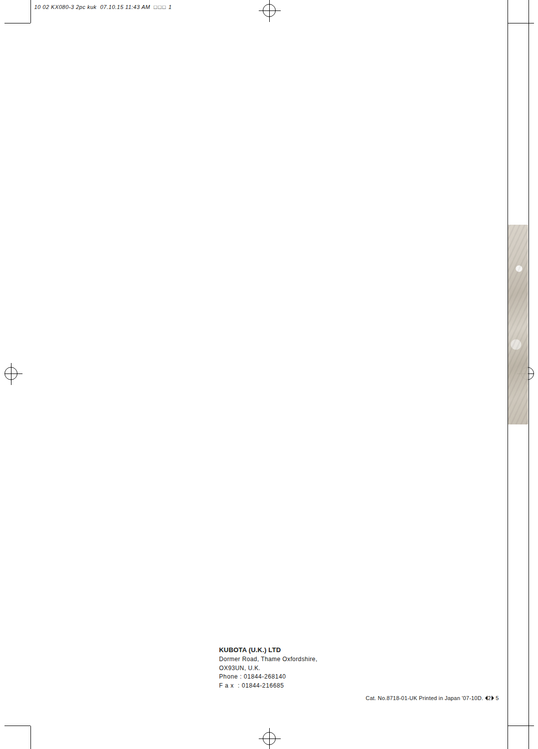10 02 KX080-3 2pc kuk 07.10.15 11:43 AM □□□ 1
KUBOTA (U.K.) LTD
Dormer Road, Thame Oxfordshire,
OX93UN, U.K.
Phone : 01844-268140
F a x : 01844-216685
Cat. No.8718-01-UK Printed in Japan '07-10D. 2 5